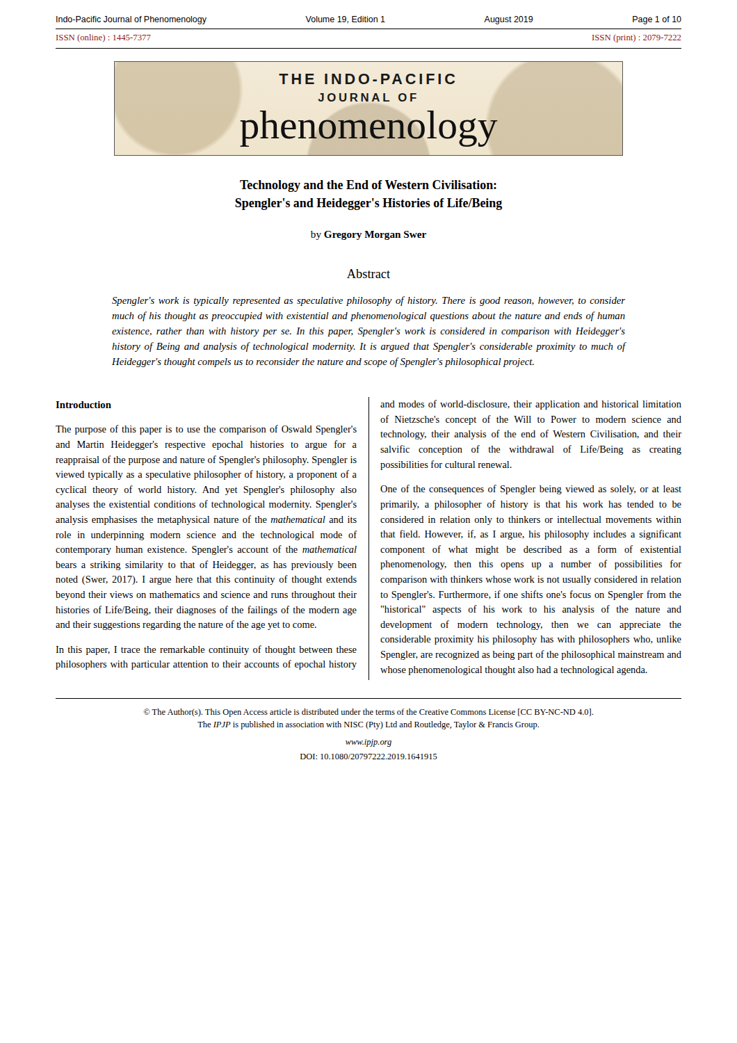Indo-Pacific Journal of Phenomenology Volume 19, Edition 1 August 2019 Page 1 of 10
ISSN (online) : 1445-7377 ISSN (print) : 2079-7222
The Indo-Pacific
Journal of
phenomenology
Technology and the End of Western Civilisation:
Spengler's and Heidegger's Histories of Life/Being
by Gregory Morgan Swer
Abstract
Spengler's work is typically represented as speculative philosophy of history. There is good reason, however, to consider much of his thought as preoccupied with existential and phenomenological questions about the nature and ends of human existence, rather than with history per se. In this paper, Spengler's work is considered in comparison with Heidegger's history of Being and analysis of technological modernity. It is argued that Spengler's considerable proximity to much of Heidegger's thought compels us to reconsider the nature and scope of Spengler's philosophical project.
Introduction
The purpose of this paper is to use the comparison of Oswald Spengler's and Martin Heidegger's respective epochal histories to argue for a reappraisal of the purpose and nature of Spengler's philosophy. Spengler is viewed typically as a speculative philosopher of history, a proponent of a cyclical theory of world history. And yet Spengler's philosophy also analyses the existential conditions of technological modernity. Spengler's analysis emphasises the metaphysical nature of the mathematical and its role in underpinning modern science and the technological mode of contemporary human existence. Spengler's account of the mathematical bears a striking similarity to that of Heidegger, as has previously been noted (Swer, 2017). I argue here that this continuity of thought extends beyond their views on mathematics and science and runs throughout their histories of Life/Being, their diagnoses of the failings of the modern age and their suggestions regarding the nature of the age yet to come.
In this paper, I trace the remarkable continuity of thought between these philosophers with particular attention to their accounts of epochal history and modes of world-disclosure, their application and historical limitation of Nietzsche's concept of the Will to Power to modern science and technology, their analysis of the end of Western Civilisation, and their salvific conception of the withdrawal of Life/Being as creating possibilities for cultural renewal.
One of the consequences of Spengler being viewed as solely, or at least primarily, a philosopher of history is that his work has tended to be considered in relation only to thinkers or intellectual movements within that field. However, if, as I argue, his philosophy includes a significant component of what might be described as a form of existential phenomenology, then this opens up a number of possibilities for comparison with thinkers whose work is not usually considered in relation to Spengler's. Furthermore, if one shifts one's focus on Spengler from the "historical" aspects of his work to his analysis of the nature and development of modern technology, then we can appreciate the considerable proximity his philosophy has with philosophers who, unlike Spengler, are recognized as being part of the philosophical mainstream and whose phenomenological thought also had a technological agenda.
© The Author(s). This Open Access article is distributed under the terms of the Creative Commons License [CC BY-NC-ND 4.0].
The IPJP is published in association with NISC (Pty) Ltd and Routledge, Taylor & Francis Group.
www.ipjp.org
DOI: 10.1080/20797222.2019.1641915